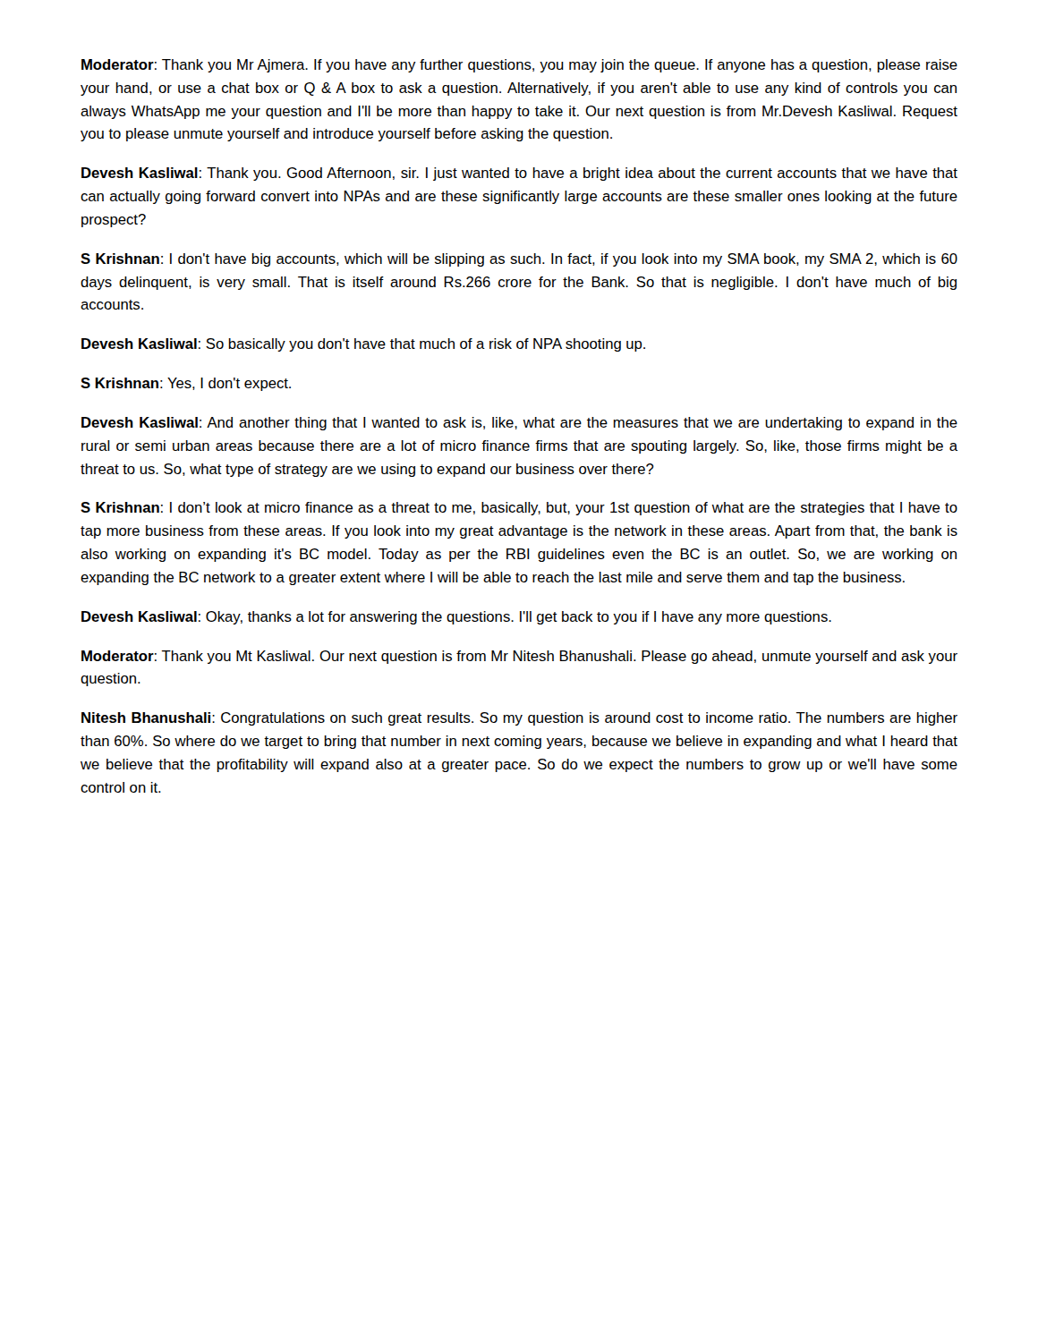Moderator: Thank you Mr Ajmera. If you have any further questions, you may join the queue. If anyone has a question, please raise your hand, or use a chat box or Q & A box to ask a question. Alternatively, if you aren't able to use any kind of controls you can always WhatsApp me your question and I'll be more than happy to take it. Our next question is from Mr.Devesh Kasliwal. Request you to please unmute yourself and introduce yourself before asking the question.
Devesh Kasliwal: Thank you. Good Afternoon, sir. I just wanted to have a bright idea about the current accounts that we have that can actually going forward convert into NPAs and are these significantly large accounts are these smaller ones looking at the future prospect?
S Krishnan: I don't have big accounts, which will be slipping as such. In fact, if you look into my SMA book, my SMA 2, which is 60 days delinquent, is very small. That is itself around Rs.266 crore for the Bank. So that is negligible. I don't have much of big accounts.
Devesh Kasliwal: So basically you don't have that much of a risk of NPA shooting up.
S Krishnan: Yes, I don't expect.
Devesh Kasliwal: And another thing that I wanted to ask is, like, what are the measures that we are undertaking to expand in the rural or semi urban areas because there are a lot of micro finance firms that are spouting largely. So, like, those firms might be a threat to us. So, what type of strategy are we using to expand our business over there?
S Krishnan: I don’t look at micro finance as a threat to me, basically, but, your 1st question of what are the strategies that I have to tap more business from these areas. If you look into my great advantage is the network in these areas. Apart from that, the bank is also working on expanding it's BC model. Today as per the RBI guidelines even the BC is an outlet. So, we are working on expanding the BC network to a greater extent where I will be able to reach the last mile and serve them and tap the business.
Devesh Kasliwal: Okay, thanks a lot for answering the questions. I'll get back to you if I have any more questions.
Moderator: Thank you Mt Kasliwal. Our next question is from Mr Nitesh Bhanushali. Please go ahead, unmute yourself and ask your question.
Nitesh Bhanushali: Congratulations on such great results. So my question is around cost to income ratio. The numbers are higher than 60%. So where do we target to bring that number in next coming years, because we believe in expanding and what I heard that we believe that the profitability will expand also at a greater pace. So do we expect the numbers to grow up or we'll have some control on it.